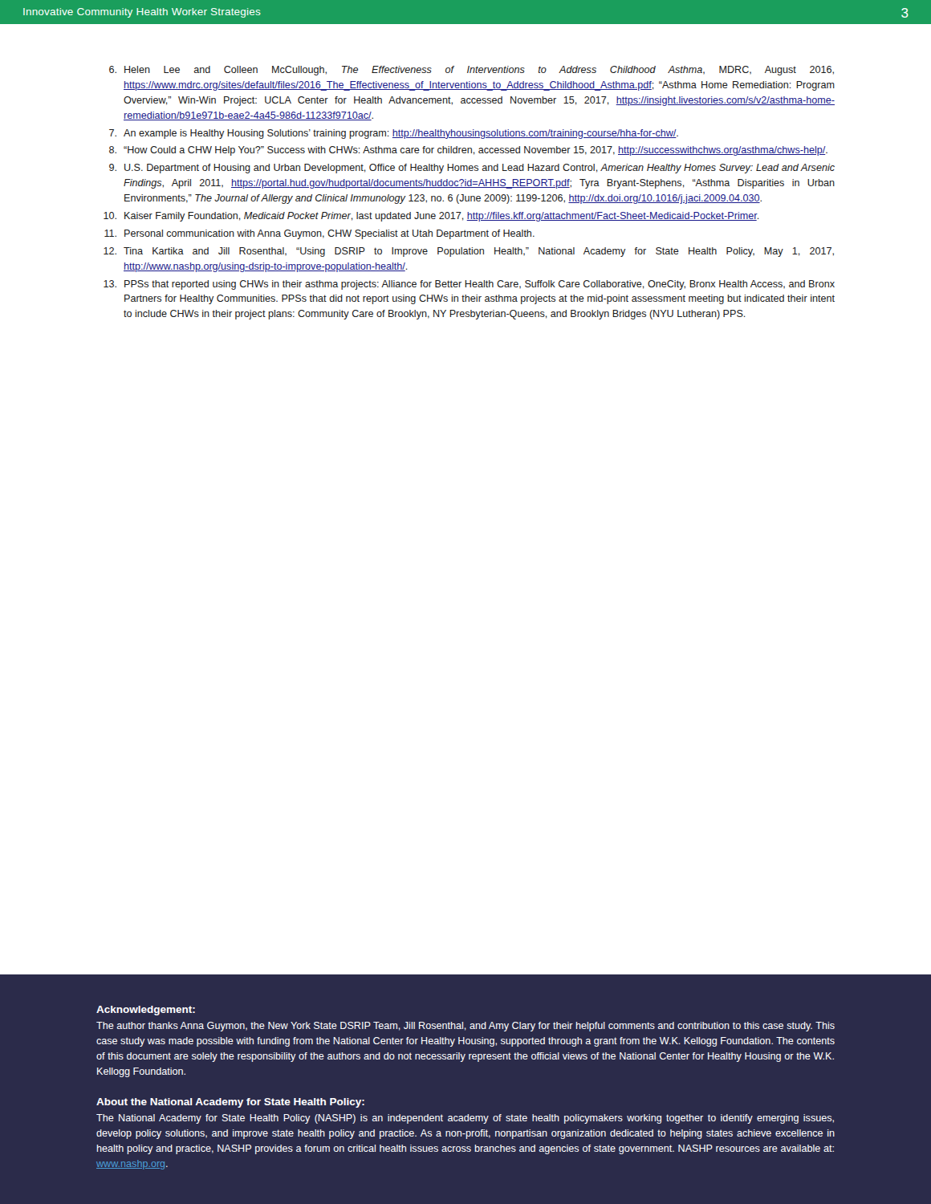Innovative Community Health Worker Strategies 3
Helen Lee and Colleen McCullough, The Effectiveness of Interventions to Address Childhood Asthma, MDRC, August 2016, https://www.mdrc.org/sites/default/files/2016_The_Effectiveness_of_Interventions_to_Address_Childhood_Asthma.pdf; “Asthma Home Remediation: Program Overview,” Win-Win Project: UCLA Center for Health Advancement, accessed November 15, 2017, https://insight.livestories.com/s/v2/asthma-home-remediation/b91e971b-eae2-4a45-986d-11233f9710ac/.
An example is Healthy Housing Solutions’ training program: http://healthyhousingsolutions.com/training-course/hha-for-chw/.
“How Could a CHW Help You?” Success with CHWs: Asthma care for children, accessed November 15, 2017, http://successwithchws.org/asthma/chws-help/.
U.S. Department of Housing and Urban Development, Office of Healthy Homes and Lead Hazard Control, American Healthy Homes Survey: Lead and Arsenic Findings, April 2011, https://portal.hud.gov/hudportal/documents/huddoc?id=AHHS_REPORT.pdf; Tyra Bryant-Stephens, “Asthma Disparities in Urban Environments,” The Journal of Allergy and Clinical Immunology 123, no. 6 (June 2009): 1199-1206, http://dx.doi.org/10.1016/j.jaci.2009.04.030.
Kaiser Family Foundation, Medicaid Pocket Primer, last updated June 2017, http://files.kff.org/attachment/Fact-Sheet-Medicaid-Pocket-Primer.
Personal communication with Anna Guymon, CHW Specialist at Utah Department of Health.
Tina Kartika and Jill Rosenthal, “Using DSRIP to Improve Population Health,” National Academy for State Health Policy, May 1, 2017, http://www.nashp.org/using-dsrip-to-improve-population-health/.
PPSs that reported using CHWs in their asthma projects: Alliance for Better Health Care, Suffolk Care Collaborative, OneCity, Bronx Health Access, and Bronx Partners for Healthy Communities. PPSs that did not report using CHWs in their asthma projects at the mid-point assessment meeting but indicated their intent to include CHWs in their project plans: Community Care of Brooklyn, NY Presbyterian-Queens, and Brooklyn Bridges (NYU Lutheran) PPS.
Acknowledgement:
The author thanks Anna Guymon, the New York State DSRIP Team, Jill Rosenthal, and Amy Clary for their helpful comments and contribution to this case study. This case study was made possible with funding from the National Center for Healthy Housing, supported through a grant from the W.K. Kellogg Foundation. The contents of this document are solely the responsibility of the authors and do not necessarily represent the official views of the National Center for Healthy Housing or the W.K. Kellogg Foundation.
About the National Academy for State Health Policy:
The National Academy for State Health Policy (NASHP) is an independent academy of state health policymakers working together to identify emerging issues, develop policy solutions, and improve state health policy and practice. As a non-profit, nonpartisan organization dedicated to helping states achieve excellence in health policy and practice, NASHP provides a forum on critical health issues across branches and agencies of state government. NASHP resources are available at: www.nashp.org.